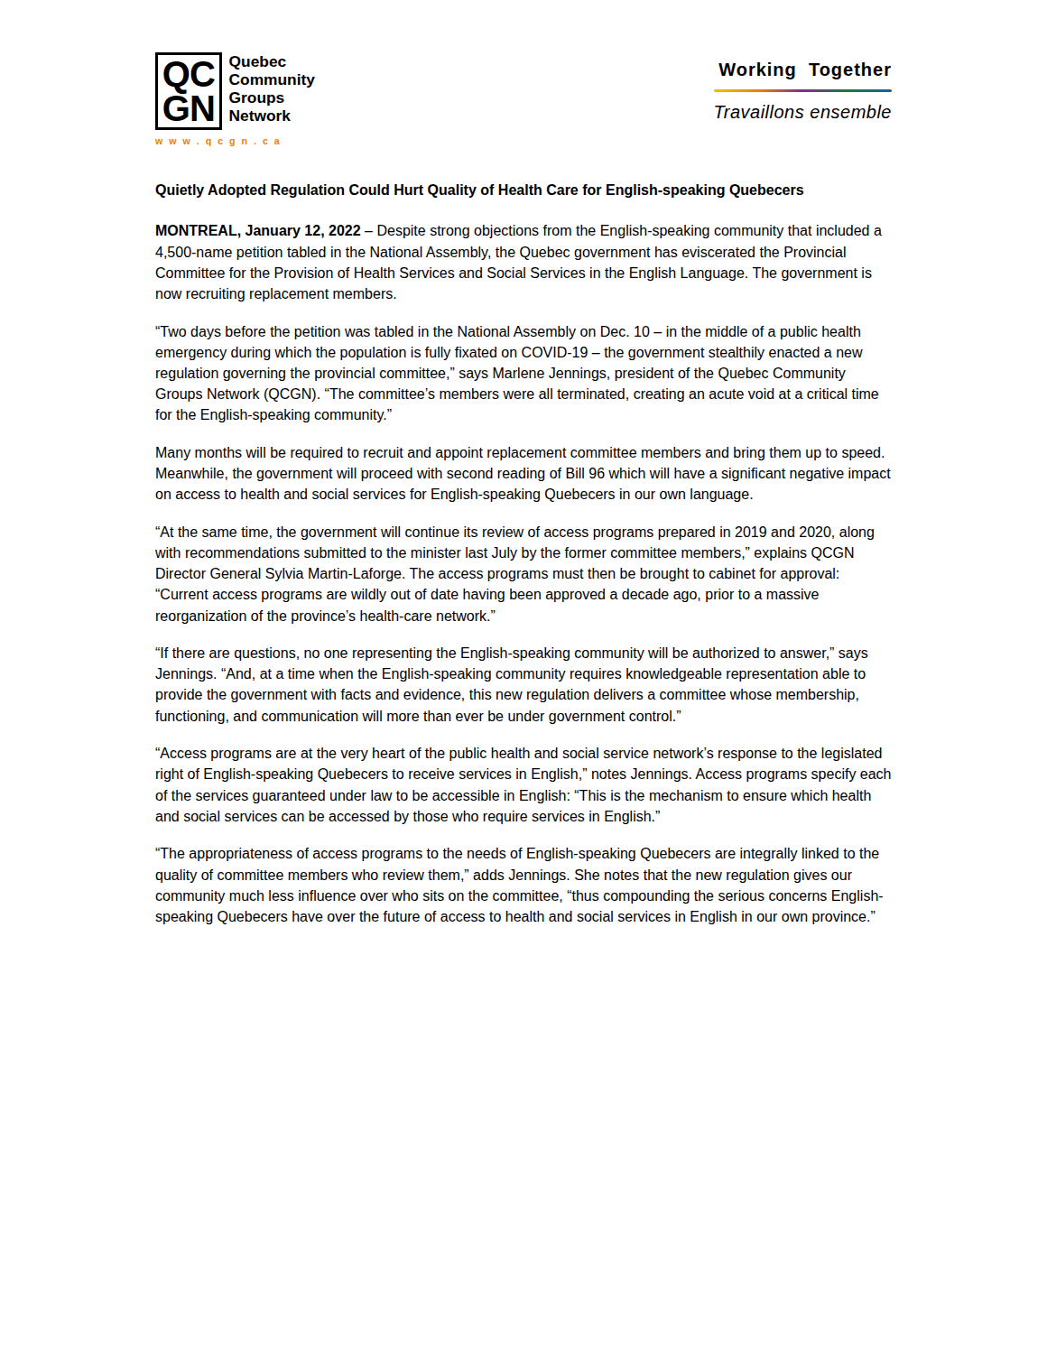QC GN
Quebec
Community
Groups
Network
w w w . q c g n . c a
Working Together
Travaillons ensemble
Quietly Adopted Regulation Could Hurt Quality of Health Care for English-speaking Quebecers
MONTREAL, January 12, 2022 – Despite strong objections from the English-speaking community that included a 4,500-name petition tabled in the National Assembly, the Quebec government has eviscerated the Provincial Committee for the Provision of Health Services and Social Services in the English Language. The government is now recruiting replacement members.
“Two days before the petition was tabled in the National Assembly on Dec. 10 – in the middle of a public health emergency during which the population is fully fixated on COVID-19 – the government stealthily enacted a new regulation governing the provincial committee,” says Marlene Jennings, president of the Quebec Community Groups Network (QCGN). “The committee’s members were all terminated, creating an acute void at a critical time for the English-speaking community.”
Many months will be required to recruit and appoint replacement committee members and bring them up to speed. Meanwhile, the government will proceed with second reading of Bill 96 which will have a significant negative impact on access to health and social services for English-speaking Quebecers in our own language.
“At the same time, the government will continue its review of access programs prepared in 2019 and 2020, along with recommendations submitted to the minister last July by the former committee members,” explains QCGN Director General Sylvia Martin-Laforge. The access programs must then be brought to cabinet for approval: “Current access programs are wildly out of date having been approved a decade ago, prior to a massive reorganization of the province’s health-care network.”
“If there are questions, no one representing the English-speaking community will be authorized to answer,” says Jennings. “And, at a time when the English-speaking community requires knowledgeable representation able to provide the government with facts and evidence, this new regulation delivers a committee whose membership, functioning, and communication will more than ever be under government control.”
“Access programs are at the very heart of the public health and social service network’s response to the legislated right of English-speaking Quebecers to receive services in English,” notes Jennings. Access programs specify each of the services guaranteed under law to be accessible in English: “This is the mechanism to ensure which health and social services can be accessed by those who require services in English.”
“The appropriateness of access programs to the needs of English-speaking Quebecers are integrally linked to the quality of committee members who review them,” adds Jennings. She notes that the new regulation gives our community much less influence over who sits on the committee, “thus compounding the serious concerns English-speaking Quebecers have over the future of access to health and social services in English in our own province.”